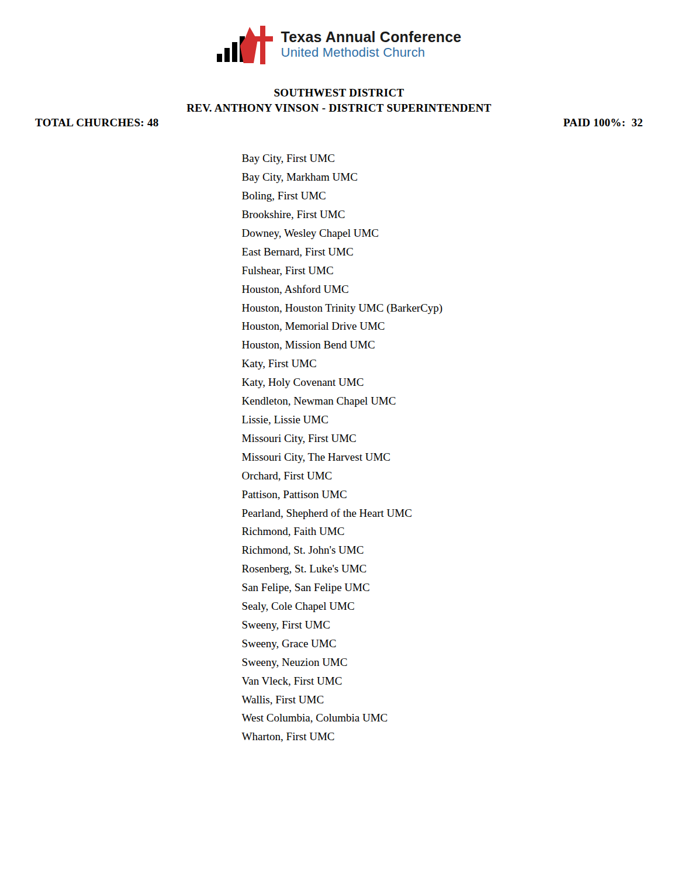Texas Annual Conference
United Methodist Church
SOUTHWEST DISTRICT
REV. ANTHONY VINSON - DISTRICT SUPERINTENDENT
TOTAL CHURCHES: 48 PAID 100%: 32
Bay City, First UMC
Bay City, Markham UMC
Boling, First UMC
Brookshire, First UMC
Downey, Wesley Chapel UMC
East Bernard, First UMC
Fulshear, First UMC
Houston, Ashford UMC
Houston, Houston Trinity UMC (BarkerCyp)
Houston, Memorial Drive UMC
Houston, Mission Bend UMC
Katy, First UMC
Katy, Holy Covenant UMC
Kendleton, Newman Chapel UMC
Lissie, Lissie UMC
Missouri City, First UMC
Missouri City, The Harvest UMC
Orchard, First UMC
Pattison, Pattison UMC
Pearland, Shepherd of the Heart UMC
Richmond, Faith UMC
Richmond, St. John's UMC
Rosenberg, St. Luke's UMC
San Felipe, San Felipe UMC
Sealy, Cole Chapel UMC
Sweeny, First UMC
Sweeny, Grace UMC
Sweeny, Neuzion UMC
Van Vleck, First UMC
Wallis, First UMC
West Columbia, Columbia UMC
Wharton, First UMC